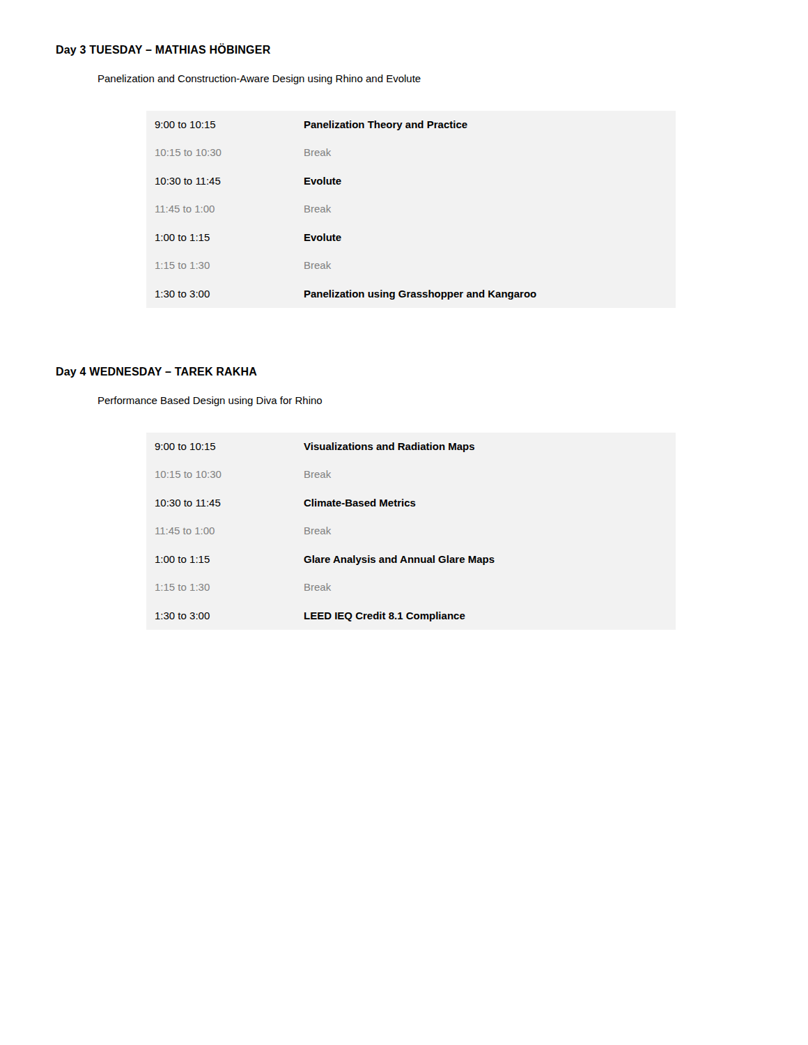Day 3 TUESDAY – MATHIAS HÖBINGER
Panelization and Construction-Aware Design using Rhino and Evolute
| 9:00 to 10:15 | Panelization Theory and Practice |
| 10:15 to 10:30 | Break |
| 10:30 to 11:45 | Evolute |
| 11:45 to 1:00 | Break |
| 1:00 to 1:15 | Evolute |
| 1:15 to 1:30 | Break |
| 1:30 to 3:00 | Panelization using Grasshopper and Kangaroo |
Day 4 WEDNESDAY – TAREK RAKHA
Performance Based Design using Diva for Rhino
| 9:00 to 10:15 | Visualizations and Radiation Maps |
| 10:15 to 10:30 | Break |
| 10:30 to 11:45 | Climate-Based Metrics |
| 11:45 to 1:00 | Break |
| 1:00 to 1:15 | Glare Analysis and Annual Glare Maps |
| 1:15 to 1:30 | Break |
| 1:30 to 3:00 | LEED IEQ Credit 8.1 Compliance |